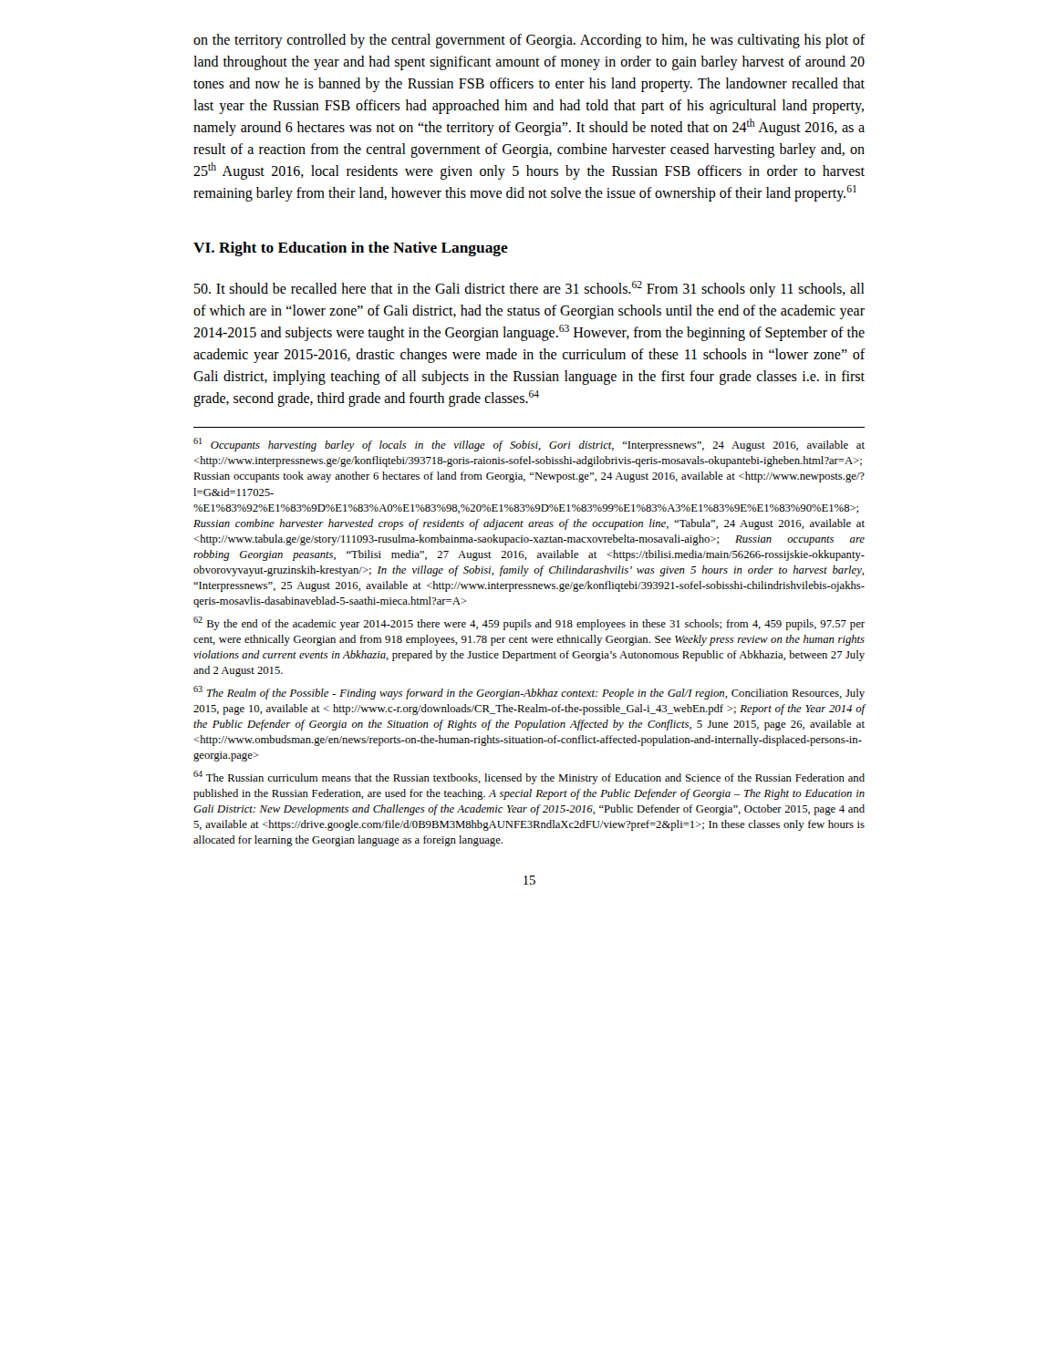on the territory controlled by the central government of Georgia. According to him, he was cultivating his plot of land throughout the year and had spent significant amount of money in order to gain barley harvest of around 20 tones and now he is banned by the Russian FSB officers to enter his land property. The landowner recalled that last year the Russian FSB officers had approached him and had told that part of his agricultural land property, namely around 6 hectares was not on “the territory of Georgia”. It should be noted that on 24th August 2016, as a result of a reaction from the central government of Georgia, combine harvester ceased harvesting barley and, on 25th August 2016, local residents were given only 5 hours by the Russian FSB officers in order to harvest remaining barley from their land, however this move did not solve the issue of ownership of their land property.61
VI. Right to Education in the Native Language
50. It should be recalled here that in the Gali district there are 31 schools.62 From 31 schools only 11 schools, all of which are in “lower zone” of Gali district, had the status of Georgian schools until the end of the academic year 2014-2015 and subjects were taught in the Georgian language.63 However, from the beginning of September of the academic year 2015-2016, drastic changes were made in the curriculum of these 11 schools in “lower zone” of Gali district, implying teaching of all subjects in the Russian language in the first four grade classes i.e. in first grade, second grade, third grade and fourth grade classes.64
61 Occupants harvesting barley of locals in the village of Sobisi, Gori district, “Interpressnews”, 24 August 2016, available at <http://www.interpressnews.ge/ge/konfliqtebi/393718-goris-raionis-sofel-sobisshi-adgilobrivis-qeris-mosavals-okupantebi-igheben.html?ar=A>; Russian occupants took away another 6 hectares of land from Georgia, “Newpost.ge”, 24 August 2016, available at <http://www.newposts.ge/?l=G&id=117025-%E1%83%92%E1%83%9D%E1%83%A0%E1%83%98,%20%E1%83%9D%E1%83%99%E1%83%A3%E1%83%9E%E1%83%90%E1%8>; Russian combine harvester harvested crops of residents of adjacent areas of the occupation line, “Tabula”, 24 August 2016, available at <http://www.tabula.ge/ge/story/111093-rusulma-kombainma-saokupacio-xaztan-macxovrebelta-mosavali-aigho>; Russian occupants are robbing Georgian peasants, “Tbilisi media”, 27 August 2016, available at <https://tbilisi.media/main/56266-rossijskie-okkupanty-obvorovyvayut-gruzinskih-krestyan/>; In the village of Sobisi, family of Chilindarashvilis’ was given 5 hours in order to harvest barley, “Interpressnews”, 25 August 2016, available at <http://www.interpressnews.ge/ge/konfliqtebi/393921-sofel-sobisshi-chilindrishvilebis-ojakhs-qeris-mosavlis-dasabinaveblad-5-saathi-mieca.html?ar=A>
62 By the end of the academic year 2014-2015 there were 4, 459 pupils and 918 employees in these 31 schools; from 4, 459 pupils, 97.57 per cent, were ethnically Georgian and from 918 employees, 91.78 per cent were ethnically Georgian. See Weekly press review on the human rights violations and current events in Abkhazia, prepared by the Justice Department of Georgia’s Autonomous Republic of Abkhazia, between 27 July and 2 August 2015.
63 The Realm of the Possible - Finding ways forward in the Georgian-Abkhaz context: People in the Gal/I region, Conciliation Resources, July 2015, page 10, available at < http://www.c-r.org/downloads/CR_The-Realm-of-the-possible_Gal-i_43_webEn.pdf >; Report of the Year 2014 of the Public Defender of Georgia on the Situation of Rights of the Population Affected by the Conflicts, 5 June 2015, page 26, available at <http://www.ombudsman.ge/en/news/reports-on-the-human-rights-situation-of-conflict-affected-population-and-internally-displaced-persons-in-georgia.page>
64 The Russian curriculum means that the Russian textbooks, licensed by the Ministry of Education and Science of the Russian Federation and published in the Russian Federation, are used for the teaching. A special Report of the Public Defender of Georgia – The Right to Education in Gali District: New Developments and Challenges of the Academic Year of 2015-2016, “Public Defender of Georgia”, October 2015, page 4 and 5, available at <https://drive.google.com/file/d/0B9BM3M8hbgAUNFE3RndlaXc2dFU/view?pref=2&pli=1>; In these classes only few hours is allocated for learning the Georgian language as a foreign language.
15